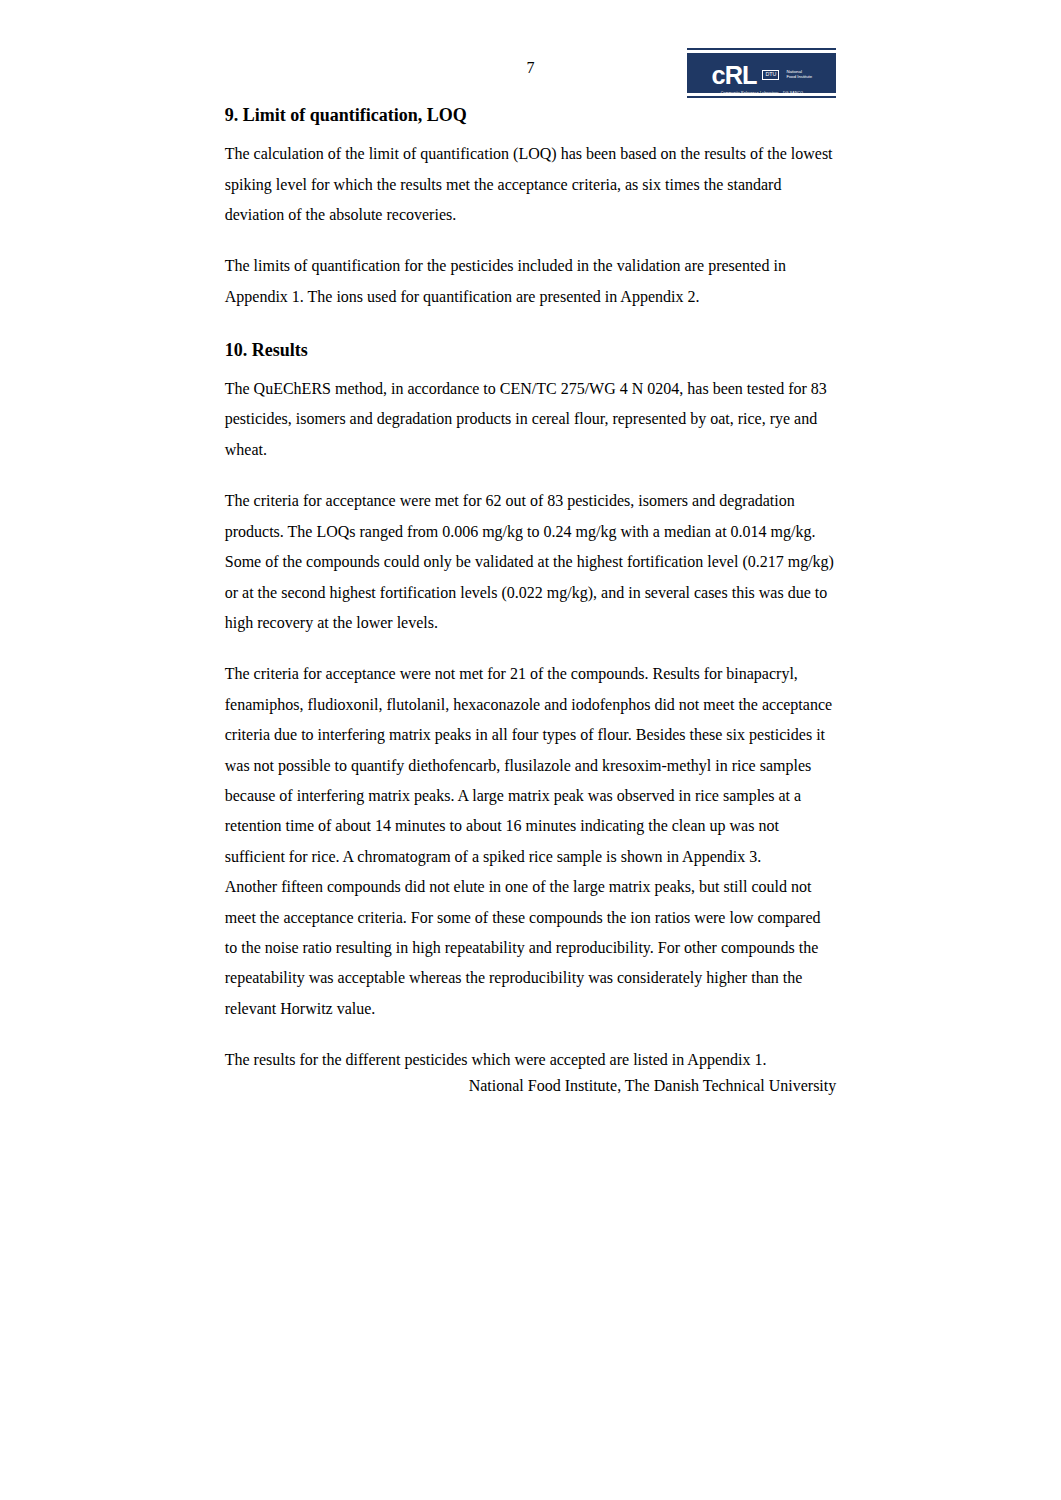7
cRL DTU National
Food Institute
Community Reference Laboratory DG SANCO
EUROPEAN COMMISSION
9. Limit of quantification, LOQ
The calculation of the limit of quantification (LOQ) has been based on the results of the lowest spiking level for which the results met the acceptance criteria, as six times the standard deviation of the absolute recoveries.
The limits of quantification for the pesticides included in the validation are presented in Appendix 1. The ions used for quantification are presented in Appendix 2.
10. Results
The QuEChERS method, in accordance to CEN/TC 275/WG 4 N 0204, has been tested for 83 pesticides, isomers and degradation products in cereal flour, represented by oat, rice, rye and wheat.
The criteria for acceptance were met for 62 out of 83 pesticides, isomers and degradation products. The LOQs ranged from 0.006 mg/kg to 0.24 mg/kg with a median at 0.014 mg/kg. Some of the compounds could only be validated at the highest fortification level (0.217 mg/kg) or at the second highest fortification levels (0.022 mg/kg), and in several cases this was due to high recovery at the lower levels.
The criteria for acceptance were not met for 21 of the compounds. Results for binapacryl, fenamiphos, fludioxonil, flutolanil, hexaconazole and iodofenphos did not meet the acceptance criteria due to interfering matrix peaks in all four types of flour. Besides these six pesticides it was not possible to quantify diethofencarb, flusilazole and kresoxim-methyl in rice samples because of interfering matrix peaks. A large matrix peak was observed in rice samples at a retention time of about 14 minutes to about 16 minutes indicating the clean up was not sufficient for rice. A chromatogram of a spiked rice sample is shown in Appendix 3.
Another fifteen compounds did not elute in one of the large matrix peaks, but still could not meet the acceptance criteria. For some of these compounds the ion ratios were low compared to the noise ratio resulting in high repeatability and reproducibility. For other compounds the repeatability was acceptable whereas the reproducibility was considerately higher than the relevant Horwitz value.
The results for the different pesticides which were accepted are listed in Appendix 1.
National Food Institute, The Danish Technical University